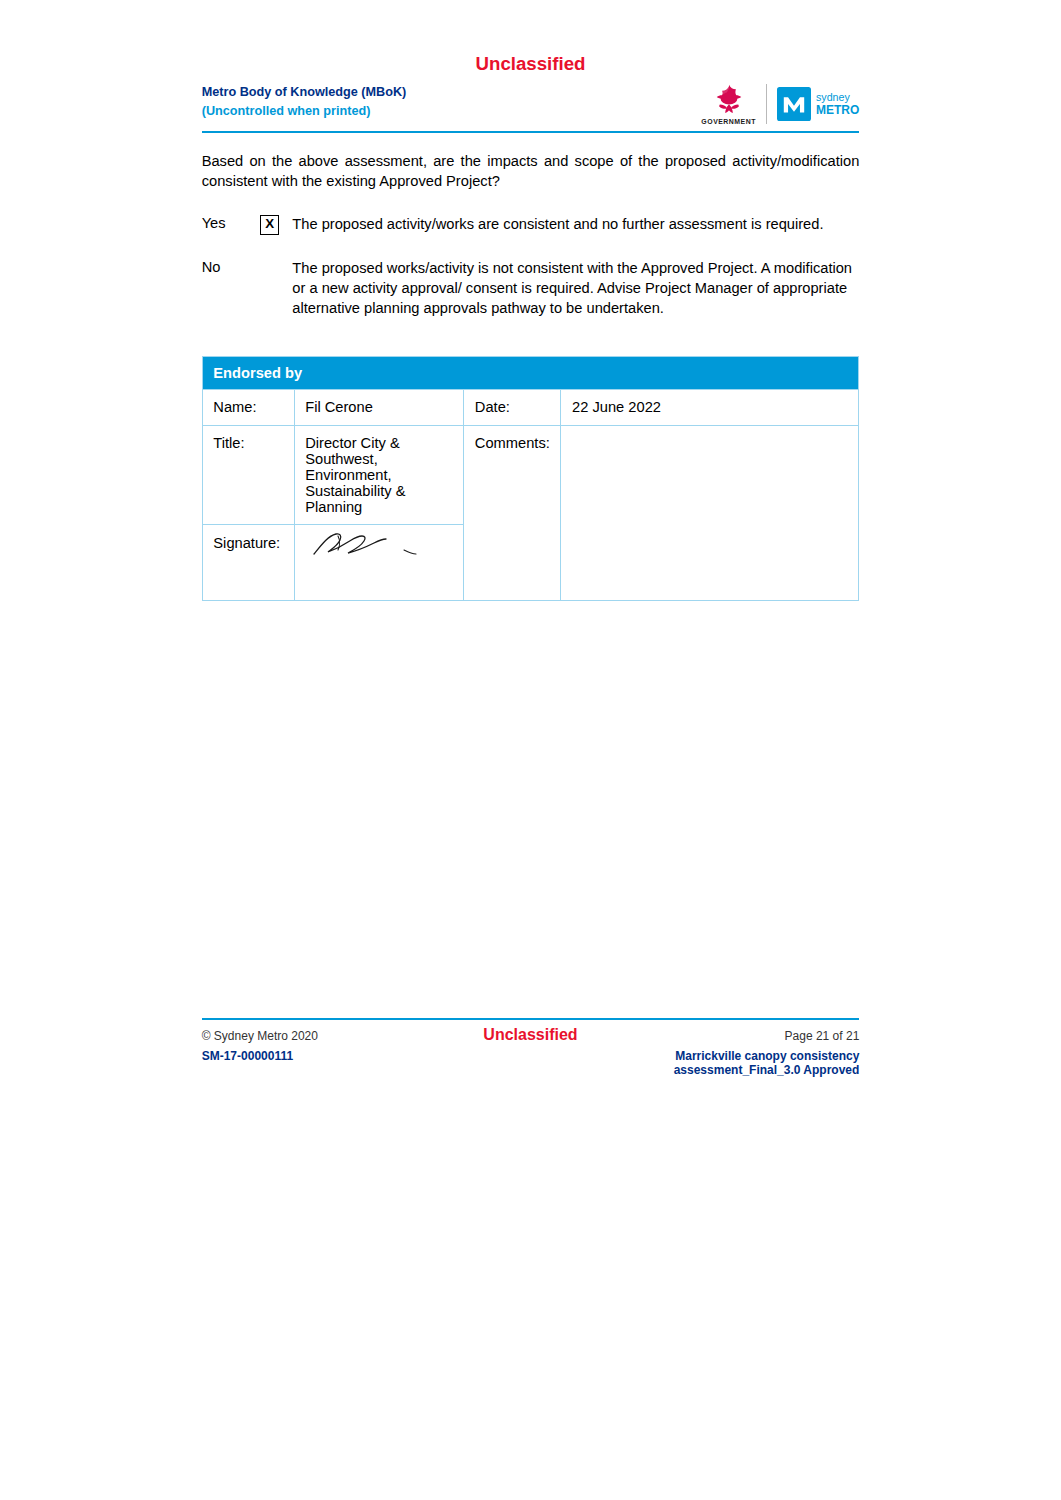Unclassified
Metro Body of Knowledge (MBoK)
(Uncontrolled when printed)
GOVERNMENT
sydney METRO
Based on the above assessment, are the impacts and scope of the proposed activity/modification consistent with the existing Approved Project?
| Yes | X | The proposed activity/works are consistent and no further assessment is required. |
| No | | The proposed works/activity is not consistent with the Approved Project. A modification or a new activity approval/ consent is required. Advise Project Manager of appropriate alternative planning approvals pathway to be undertaken. |
| Endorsed by |
| --- |
| Name: | Fil Cerone | Date: | 22 June 2022 |
| Title: | Director City & Southwest, Environment, Sustainability & Planning | Comments: | |
| Signature: | |
© Sydney Metro 2020
Unclassified
Page 21 of 21
SM-17-00000111
Marrickville canopy consistency assessment_Final_3.0 Approved